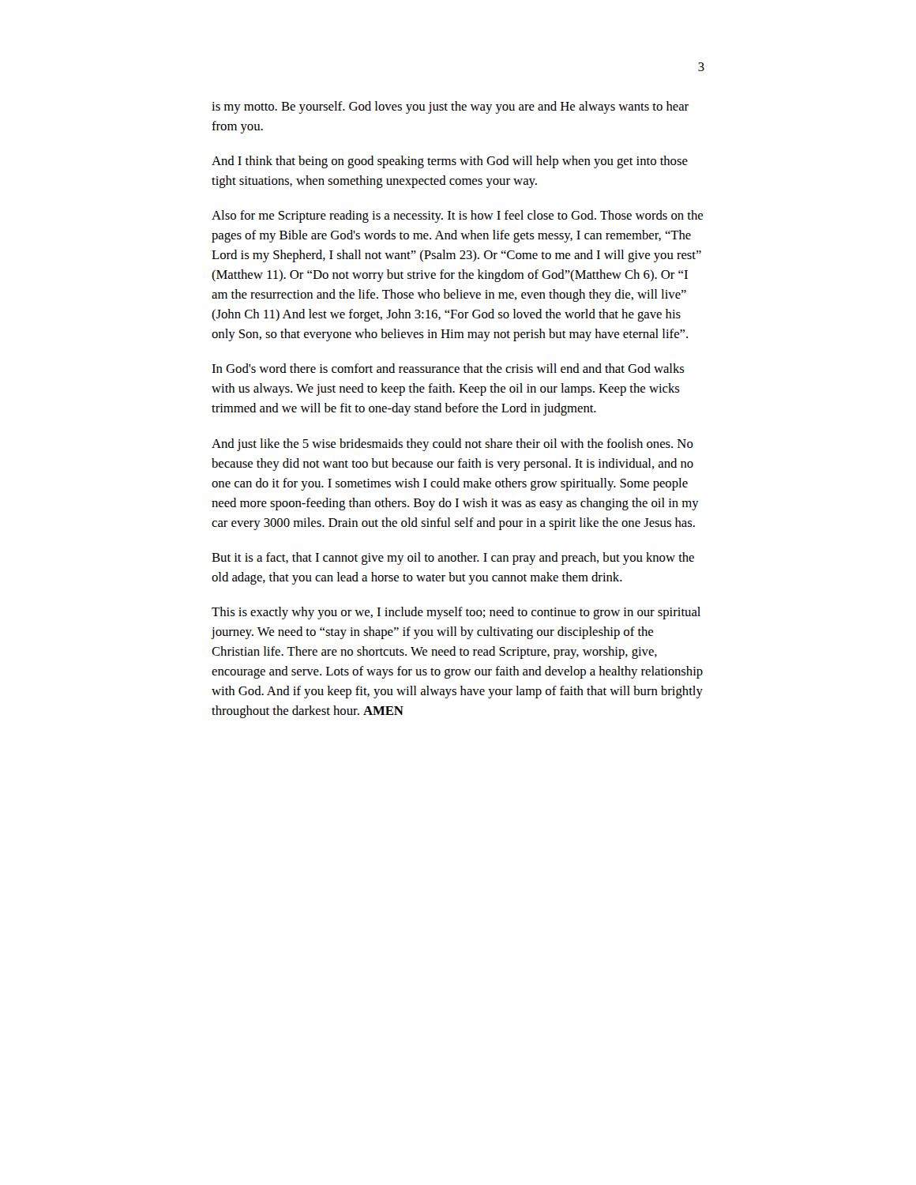3
is my motto. Be yourself. God loves you just the way you are and He always wants to hear from you.
And I think that being on good speaking terms with God will help when you get into those tight situations, when something unexpected comes your way.
Also for me Scripture reading is a necessity. It is how I feel close to God. Those words on the pages of my Bible are God's words to me. And when life gets messy, I can remember, “The Lord is my Shepherd, I shall not want” (Psalm 23). Or “Come to me and I will give you rest” (Matthew 11). Or “Do not worry but strive for the kingdom of God”(Matthew Ch 6). Or “I am the resurrection and the life. Those who believe in me, even though they die, will live” (John Ch 11) And lest we forget, John 3:16, “For God so loved the world that he gave his only Son, so that everyone who believes in Him may not perish but may have eternal life”.
In God's word there is comfort and reassurance that the crisis will end and that God walks with us always. We just need to keep the faith. Keep the oil in our lamps. Keep the wicks trimmed and we will be fit to one-day stand before the Lord in judgment.
And just like the 5 wise bridesmaids they could not share their oil with the foolish ones. No because they did not want too but because our faith is very personal. It is individual, and no one can do it for you. I sometimes wish I could make others grow spiritually. Some people need more spoon-feeding than others. Boy do I wish it was as easy as changing the oil in my car every 3000 miles. Drain out the old sinful self and pour in a spirit like the one Jesus has.
But it is a fact, that I cannot give my oil to another. I can pray and preach, but you know the old adage, that you can lead a horse to water but you cannot make them drink.
This is exactly why you or we, I include myself too; need to continue to grow in our spiritual journey. We need to “stay in shape” if you will by cultivating our discipleship of the Christian life. There are no shortcuts. We need to read Scripture, pray, worship, give, encourage and serve. Lots of ways for us to grow our faith and develop a healthy relationship with God. And if you keep fit, you will always have your lamp of faith that will burn brightly throughout the darkest hour. AMEN